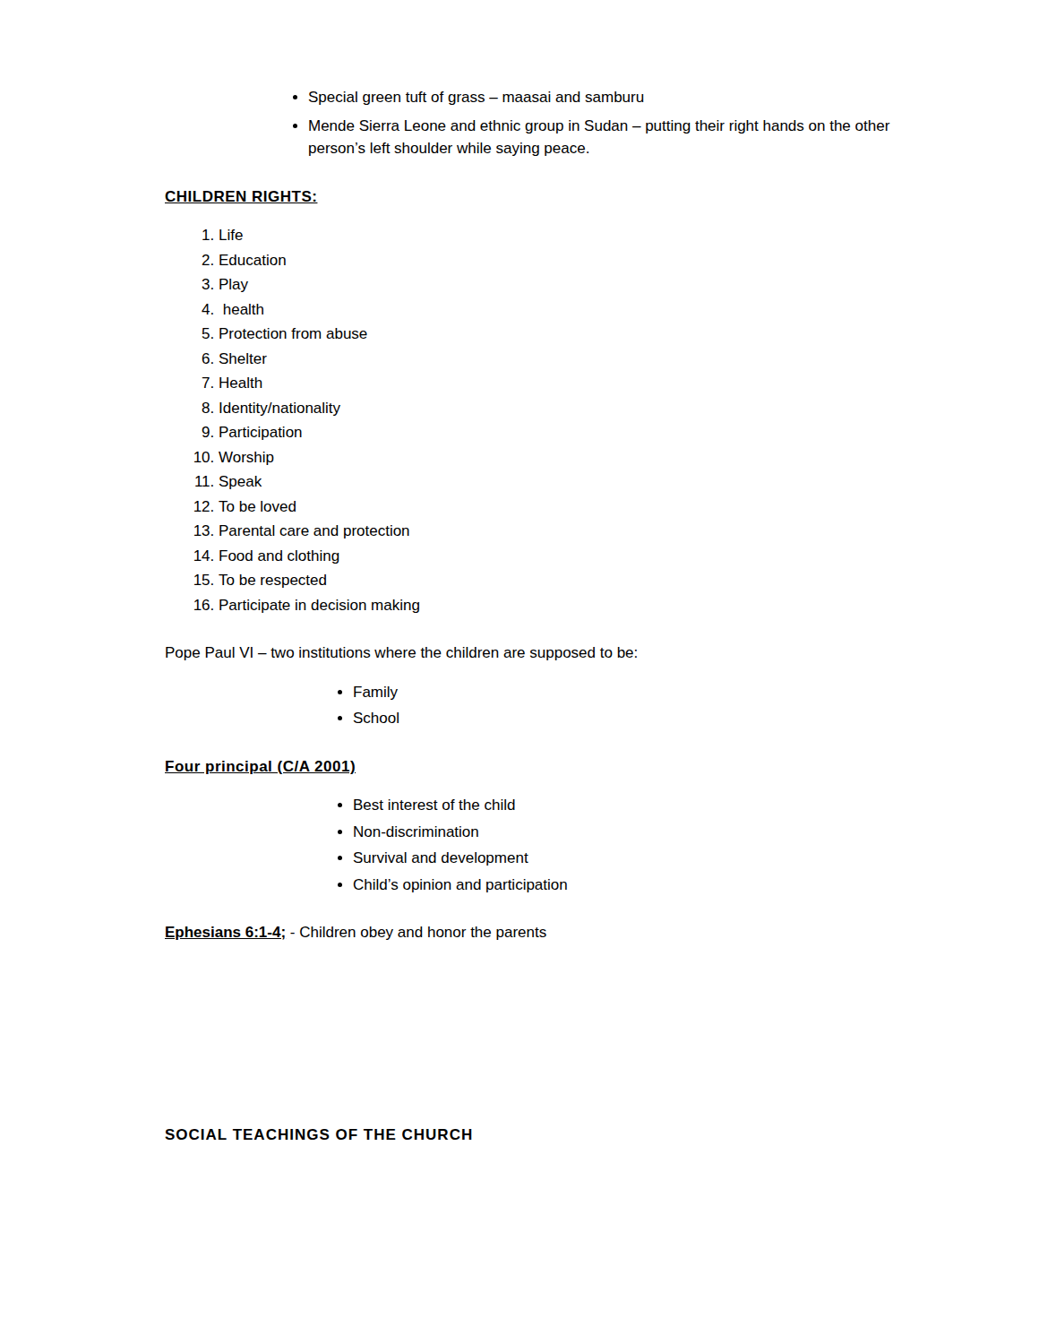Special green tuft of grass – maasai and samburu
Mende Sierra Leone and ethnic group in Sudan – putting their right hands on the other person’s left shoulder while saying peace.
CHILDREN RIGHTS:
Life
Education
Play
health
Protection from abuse
Shelter
Health
Identity/nationality
Participation
Worship
Speak
To be loved
Parental care and protection
Food and clothing
To be respected
Participate in decision making
Pope Paul VI – two institutions where the children are supposed to be:
Family
School
Four principal (C/A 2001)
Best interest of the child
Non-discrimination
Survival and development
Child’s opinion and participation
Ephesians 6:1-4; - Children obey and honor the parents
SOCIAL TEACHINGS OF THE CHURCH